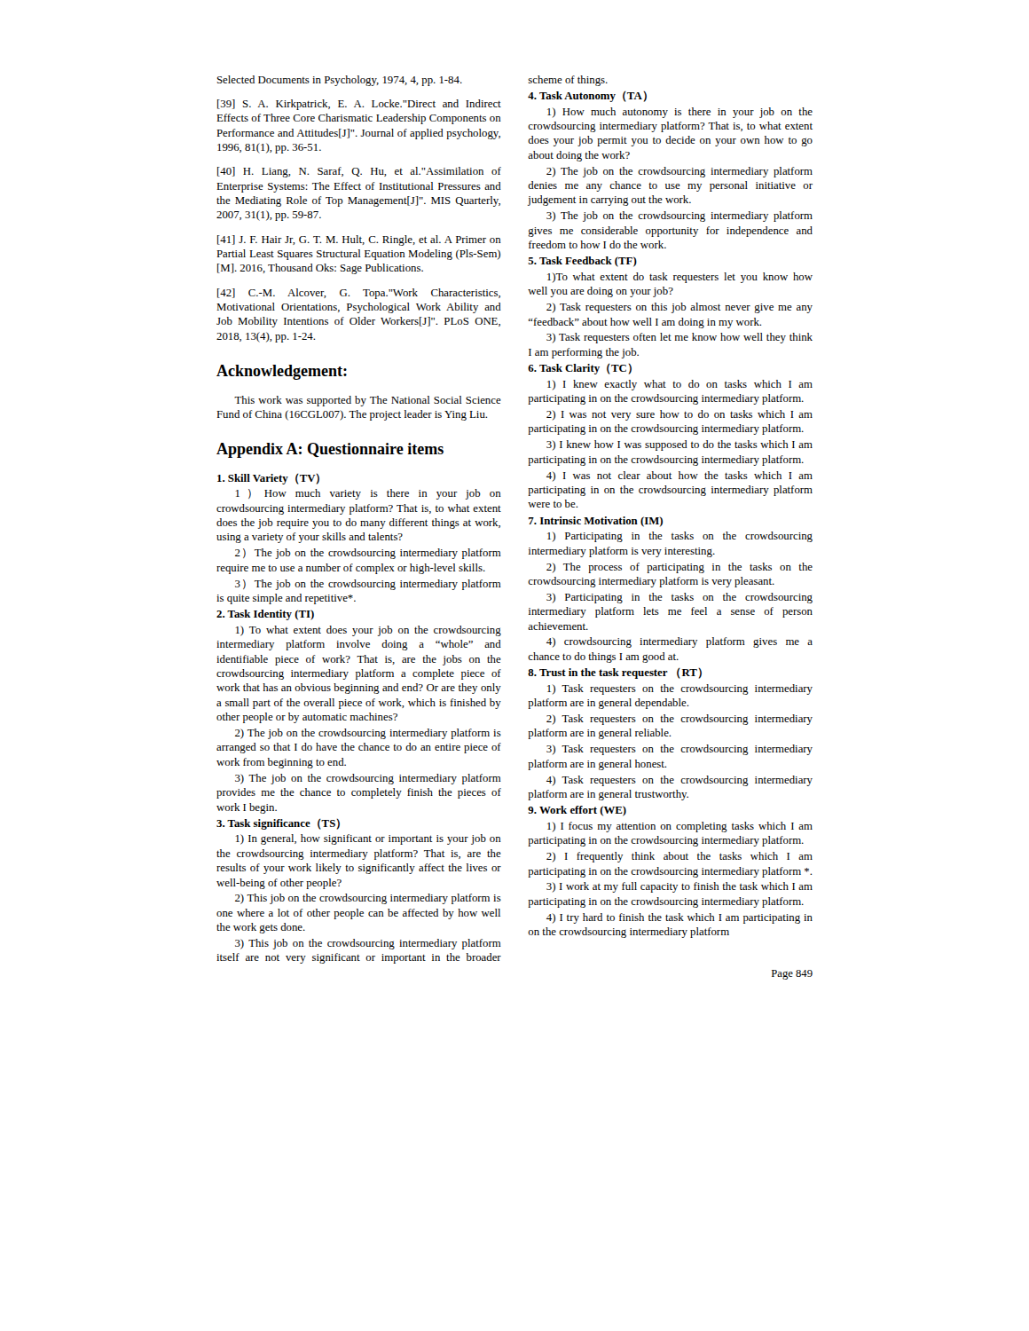Selected Documents in Psychology, 1974, 4, pp. 1-84.
[39] S. A. Kirkpatrick, E. A. Locke."Direct and Indirect Effects of Three Core Charismatic Leadership Components on Performance and Attitudes[J]". Journal of applied psychology, 1996, 81(1), pp. 36-51.
[40] H. Liang, N. Saraf, Q. Hu, et al."Assimilation of Enterprise Systems: The Effect of Institutional Pressures and the Mediating Role of Top Management[J]". MIS Quarterly, 2007, 31(1), pp. 59-87.
[41] J. F. Hair Jr, G. T. M. Hult, C. Ringle, et al. A Primer on Partial Least Squares Structural Equation Modeling (Pls-Sem)[M]. 2016, Thousand Oks: Sage Publications.
[42] C.-M. Alcover, G. Topa."Work Characteristics, Motivational Orientations, Psychological Work Ability and Job Mobility Intentions of Older Workers[J]". PLoS ONE, 2018, 13(4), pp. 1-24.
Acknowledgement:
This work was supported by The National Social Science Fund of China (16CGL007). The project leader is Ying Liu.
Appendix A: Questionnaire items
1. Skill Variety（TV）
1）How much variety is there in your job on crowdsourcing intermediary platform? That is, to what extent does the job require you to do many different things at work, using a variety of your skills and talents?
2）The job on the crowdsourcing intermediary platform require me to use a number of complex or high-level skills.
3）The job on the crowdsourcing intermediary platform is quite simple and repetitive*.
2. Task Identity (TI)
1) To what extent does your job on the crowdsourcing intermediary platform involve doing a “whole” and identifiable piece of work? That is, are the jobs on the crowdsourcing intermediary platform a complete piece of work that has an obvious beginning and end? Or are they only a small part of the overall piece of work, which is finished by other people or by automatic machines?
2) The job on the crowdsourcing intermediary platform is arranged so that I do have the chance to do an entire piece of work from beginning to end.
3) The job on the crowdsourcing intermediary platform provides me the chance to completely finish the pieces of work I begin.
3. Task significance（TS）
1) In general, how significant or important is your job on the crowdsourcing intermediary platform? That is, are the results of your work likely to significantly affect the lives or well-being of other people?
2) This job on the crowdsourcing intermediary platform is one where a lot of other people can be affected by how well the work gets done.
3) This job on the crowdsourcing intermediary platform itself are not very significant or important in the broader scheme of things.
4. Task Autonomy（TA）
1) How much autonomy is there in your job on the crowdsourcing intermediary platform? That is, to what extent does your job permit you to decide on your own how to go about doing the work?
2) The job on the crowdsourcing intermediary platform denies me any chance to use my personal initiative or judgement in carrying out the work.
3) The job on the crowdsourcing intermediary platform gives me considerable opportunity for independence and freedom to how I do the work.
5. Task Feedback (TF)
1)To what extent do task requesters let you know how well you are doing on your job?
2) Task requesters on this job almost never give me any “feedback” about how well I am doing in my work.
3) Task requesters often let me know how well they think I am performing the job.
6. Task Clarity（TC）
1) I knew exactly what to do on tasks which I am participating in on the crowdsourcing intermediary platform.
2) I was not very sure how to do on tasks which I am participating in on the crowdsourcing intermediary platform.
3) I knew how I was supposed to do the tasks which I am participating in on the crowdsourcing intermediary platform.
4) I was not clear about how the tasks which I am participating in on the crowdsourcing intermediary platform were to be.
7. Intrinsic Motivation (IM)
1) Participating in the tasks on the crowdsourcing intermediary platform is very interesting.
2) The process of participating in the tasks on the crowdsourcing intermediary platform is very pleasant.
3) Participating in the tasks on the crowdsourcing intermediary platform lets me feel a sense of person achievement.
4) crowdsourcing intermediary platform gives me a chance to do things I am good at.
8. Trust in the task requester （RT）
1) Task requesters on the crowdsourcing intermediary platform are in general dependable.
2) Task requesters on the crowdsourcing intermediary platform are in general reliable.
3) Task requesters on the crowdsourcing intermediary platform are in general honest.
4) Task requesters on the crowdsourcing intermediary platform are in general trustworthy.
9. Work effort (WE)
1) I focus my attention on completing tasks which I am participating in on the crowdsourcing intermediary platform.
2) I frequently think about the tasks which I am participating in on the crowdsourcing intermediary platform *.
3) I work at my full capacity to finish the task which I am participating in on the crowdsourcing intermediary platform.
4) I try hard to finish the task which I am participating in on the crowdsourcing intermediary platform
Page 849